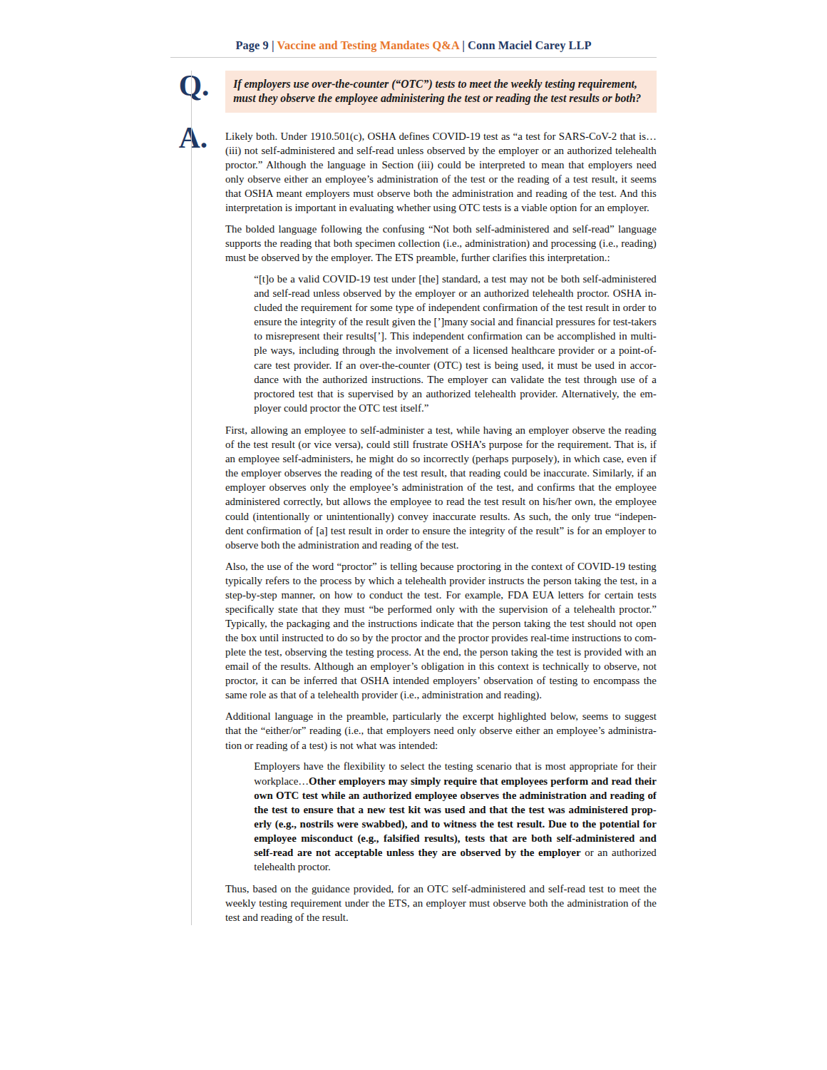Page 9 | Vaccine and Testing Mandates Q&A | Conn Maciel Carey LLP
Q.
If employers use over-the-counter (“OTC”) tests to meet the weekly testing requirement, must they observe the employee administering the test or reading the test results or both?
A.
Likely both. Under 1910.501(c), OSHA defines COVID-19 test as “a test for SARS-CoV-2 that is…(iii) not self-administered and self-read unless observed by the employer or an authorized telehealth proctor.” Although the language in Section (iii) could be interpreted to mean that employers need only observe either an employee’s administration of the test or the reading of a test result, it seems that OSHA meant employers must observe both the administration and reading of the test. And this interpretation is important in evaluating whether using OTC tests is a viable option for an employer.
The bolded language following the confusing “Not both self-administered and self-read” language supports the reading that both specimen collection (i.e., administration) and processing (i.e., reading) must be observed by the employer. The ETS preamble, further clarifies this interpretation.:
“[t]o be a valid COVID-19 test under [the] standard, a test may not be both self-administered and self-read unless observed by the employer or an authorized telehealth proctor. OSHA included the requirement for some type of independent confirmation of the test result in order to ensure the integrity of the result given the [’]many social and financial pressures for test-takers to misrepresent their results[’]. This independent confirmation can be accomplished in multiple ways, including through the involvement of a licensed healthcare provider or a point-of-care test provider. If an over-the-counter (OTC) test is being used, it must be used in accordance with the authorized instructions. The employer can validate the test through use of a proctored test that is supervised by an authorized telehealth provider. Alternatively, the employer could proctor the OTC test itself.”
First, allowing an employee to self-administer a test, while having an employer observe the reading of the test result (or vice versa), could still frustrate OSHA’s purpose for the requirement. That is, if an employee self-administers, he might do so incorrectly (perhaps purposely), in which case, even if the employer observes the reading of the test result, that reading could be inaccurate. Similarly, if an employer observes only the employee’s administration of the test, and confirms that the employee administered correctly, but allows the employee to read the test result on his/her own, the employee could (intentionally or unintentionally) convey inaccurate results. As such, the only true “independent confirmation of [a] test result in order to ensure the integrity of the result” is for an employer to observe both the administration and reading of the test.
Also, the use of the word “proctor” is telling because proctoring in the context of COVID-19 testing typically refers to the process by which a telehealth provider instructs the person taking the test, in a step-by-step manner, on how to conduct the test. For example, FDA EUA letters for certain tests specifically state that they must “be performed only with the supervision of a telehealth proctor.” Typically, the packaging and the instructions indicate that the person taking the test should not open the box until instructed to do so by the proctor and the proctor provides real-time instructions to complete the test, observing the testing process. At the end, the person taking the test is provided with an email of the results. Although an employer’s obligation in this context is technically to observe, not proctor, it can be inferred that OSHA intended employers’ observation of testing to encompass the same role as that of a telehealth provider (i.e., administration and reading).
Additional language in the preamble, particularly the excerpt highlighted below, seems to suggest that the “either/or” reading (i.e., that employers need only observe either an employee’s administration or reading of a test) is not what was intended:
Employers have the flexibility to select the testing scenario that is most appropriate for their workplace…Other employers may simply require that employees perform and read their own OTC test while an authorized employee observes the administration and reading of the test to ensure that a new test kit was used and that the test was administered properly (e.g., nostrils were swabbed), and to witness the test result. Due to the potential for employee misconduct (e.g., falsified results), tests that are both self-administered and self-read are not acceptable unless they are observed by the employer or an authorized telehealth proctor.
Thus, based on the guidance provided, for an OTC self-administered and self-read test to meet the weekly testing requirement under the ETS, an employer must observe both the administration of the test and reading of the result.